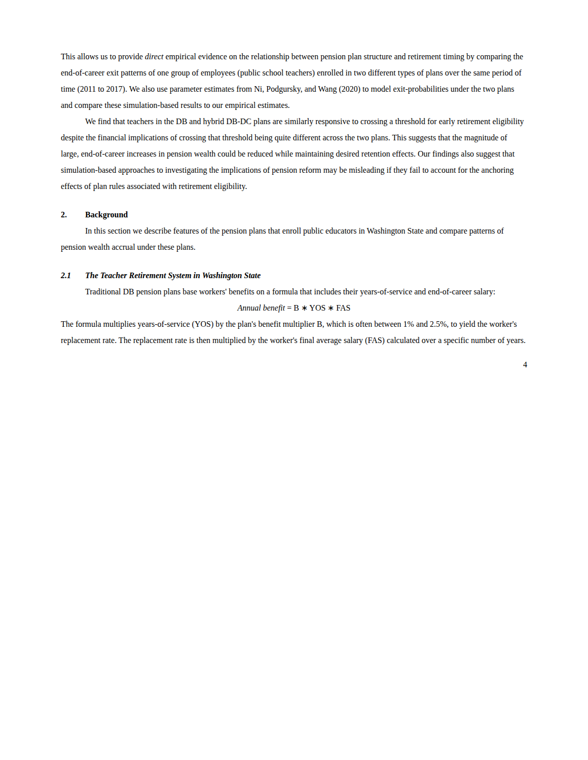This allows us to provide direct empirical evidence on the relationship between pension plan structure and retirement timing by comparing the end-of-career exit patterns of one group of employees (public school teachers) enrolled in two different types of plans over the same period of time (2011 to 2017). We also use parameter estimates from Ni, Podgursky, and Wang (2020) to model exit-probabilities under the two plans and compare these simulation-based results to our empirical estimates.
We find that teachers in the DB and hybrid DB-DC plans are similarly responsive to crossing a threshold for early retirement eligibility despite the financial implications of crossing that threshold being quite different across the two plans. This suggests that the magnitude of large, end-of-career increases in pension wealth could be reduced while maintaining desired retention effects. Our findings also suggest that simulation-based approaches to investigating the implications of pension reform may be misleading if they fail to account for the anchoring effects of plan rules associated with retirement eligibility.
2. Background
In this section we describe features of the pension plans that enroll public educators in Washington State and compare patterns of pension wealth accrual under these plans.
2.1 The Teacher Retirement System in Washington State
Traditional DB pension plans base workers' benefits on a formula that includes their years-of-service and end-of-career salary:
Annual benefit = B ∗ YOS ∗ FAS
The formula multiplies years-of-service (YOS) by the plan's benefit multiplier B, which is often between 1% and 2.5%, to yield the worker's replacement rate. The replacement rate is then multiplied by the worker's final average salary (FAS) calculated over a specific number of years.
4